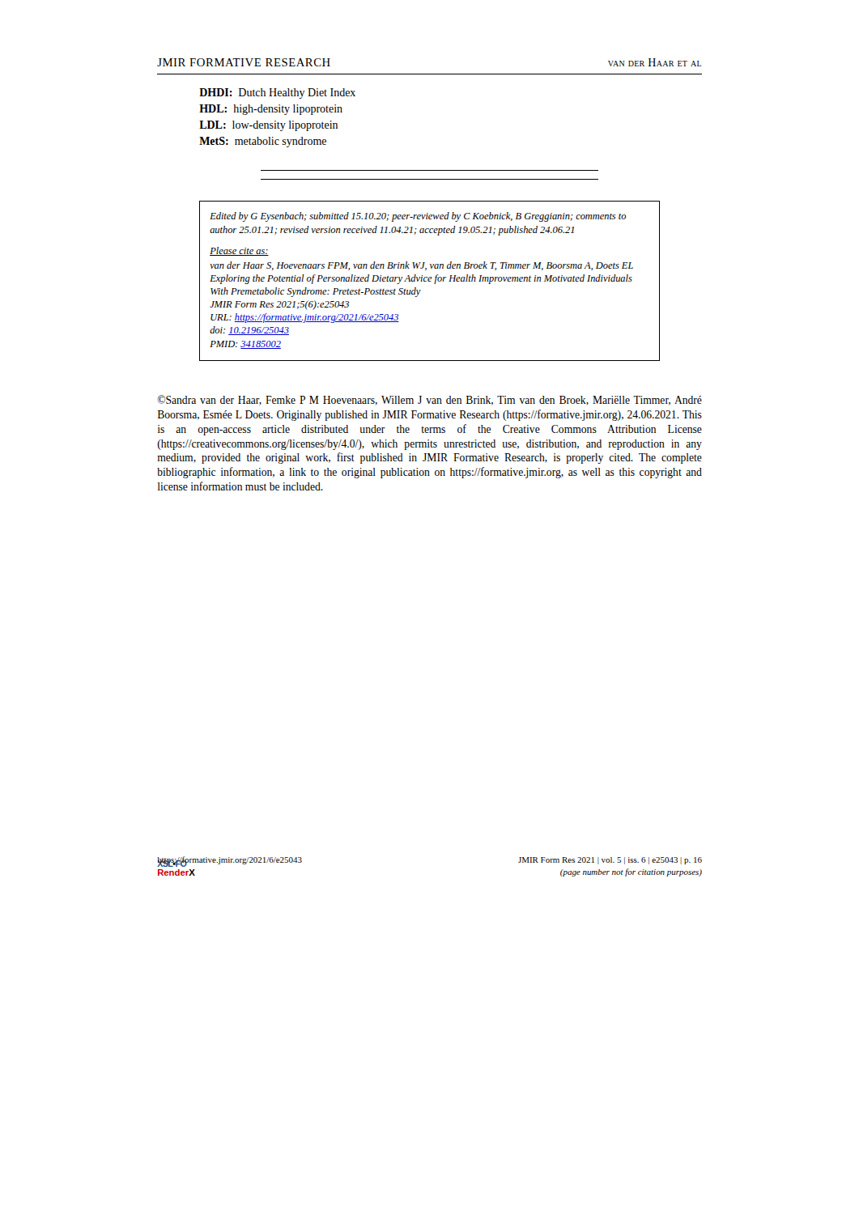JMIR FORMATIVE RESEARCH
van der Haar et al
DHDI: Dutch Healthy Diet Index
HDL: high-density lipoprotein
LDL: low-density lipoprotein
MetS: metabolic syndrome
Edited by G Eysenbach; submitted 15.10.20; peer-reviewed by C Koebnick, B Greggianin; comments to author 25.01.21; revised version received 11.04.21; accepted 19.05.21; published 24.06.21
Please cite as:
van der Haar S, Hoevenaars FPM, van den Brink WJ, van den Broek T, Timmer M, Boorsma A, Doets EL
Exploring the Potential of Personalized Dietary Advice for Health Improvement in Motivated Individuals With Premetabolic Syndrome: Pretest-Posttest Study
JMIR Form Res 2021;5(6):e25043
URL: https://formative.jmir.org/2021/6/e25043
doi: 10.2196/25043
PMID: 34185002
©Sandra van der Haar, Femke P M Hoevenaars, Willem J van den Brink, Tim van den Broek, Mariëlle Timmer, André Boorsma, Esmée L Doets. Originally published in JMIR Formative Research (https://formative.jmir.org), 24.06.2021. This is an open-access article distributed under the terms of the Creative Commons Attribution License (https://creativecommons.org/licenses/by/4.0/), which permits unrestricted use, distribution, and reproduction in any medium, provided the original work, first published in JMIR Formative Research, is properly cited. The complete bibliographic information, a link to the original publication on https://formative.jmir.org, as well as this copyright and license information must be included.
XSL•FO
Render X
https://formative.jmir.org/2021/6/e25043
JMIR Form Res 2021 | vol. 5 | iss. 6 | e25043 | p. 16
(page number not for citation purposes)